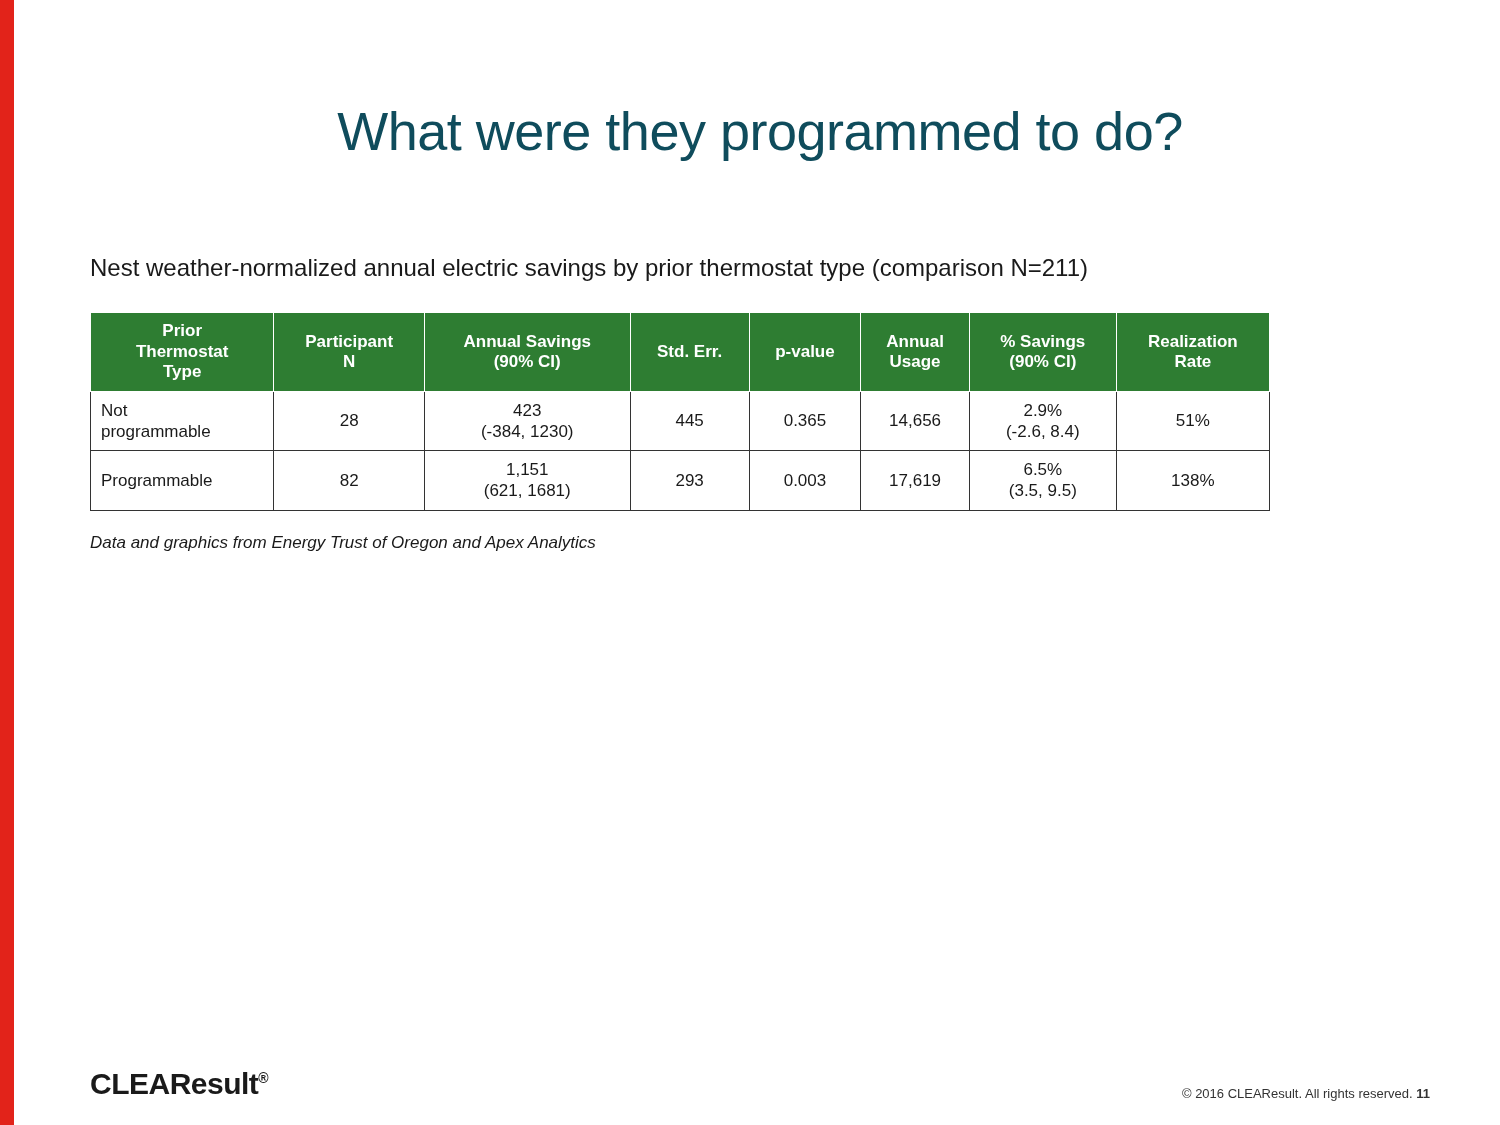What were they programmed to do?
Nest weather-normalized annual electric savings by prior thermostat type (comparison N=211)
| Prior Thermostat Type | Participant N | Annual Savings (90% CI) | Std. Err. | p-value | Annual Usage | % Savings (90% CI) | Realization Rate |
| --- | --- | --- | --- | --- | --- | --- | --- |
| Not programmable | 28 | 423 (-384, 1230) | 445 | 0.365 | 14,656 | 2.9% (-2.6, 8.4) | 51% |
| Programmable | 82 | 1,151 (621, 1681) | 293 | 0.003 | 17,619 | 6.5% (3.5, 9.5) | 138% |
Data and graphics from Energy Trust of Oregon and Apex Analytics
CLEAResult®
© 2016 CLEAResult. All rights reserved. 11